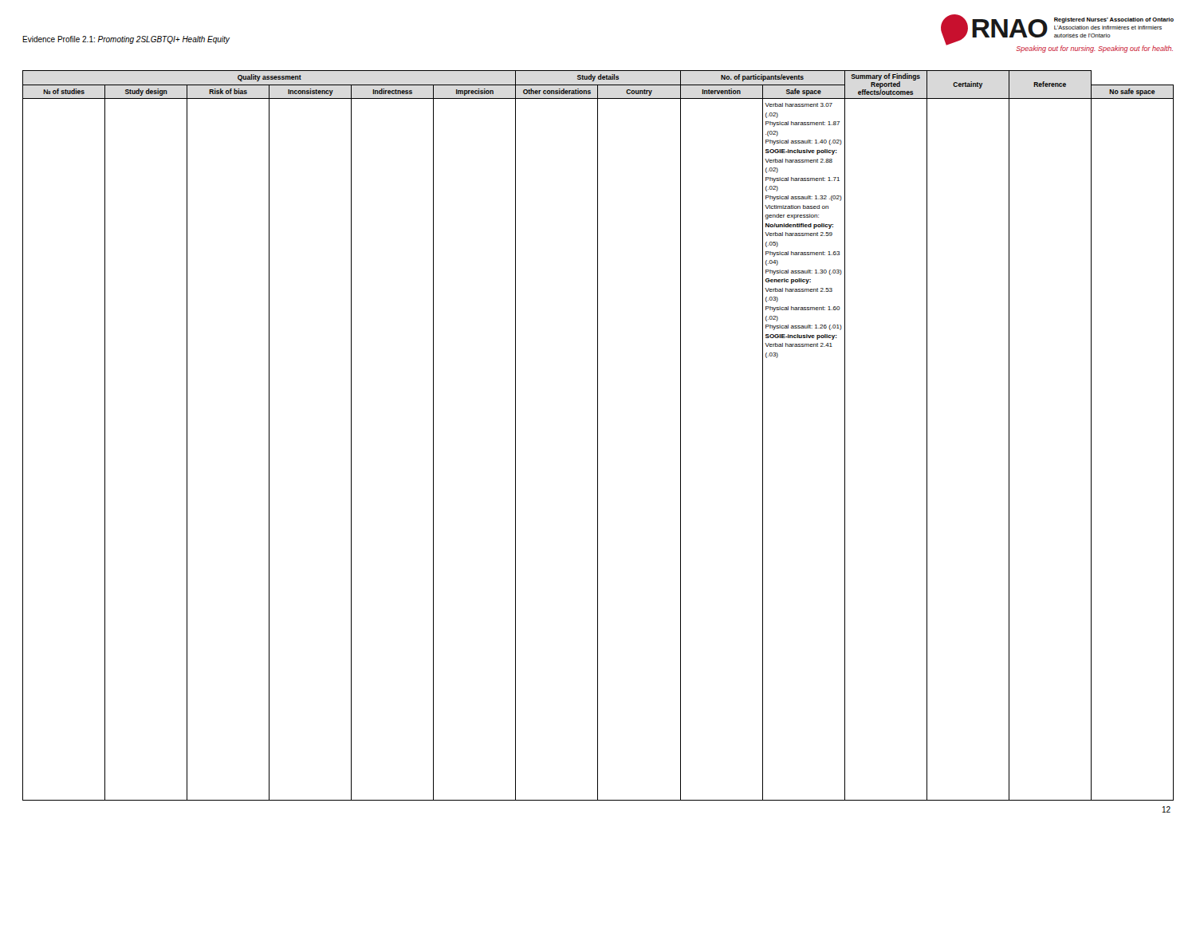Evidence Profile 2.1: Promoting 2SLGBTQI+ Health Equity
RNAO
Registered Nurses' Association of Ontario
L'Association des infirmières et infirmiers
autorisés de l'Ontario
Speaking out for nursing. Speaking out for health.
| Quality assessment | Study details | No. of participants/events | Summary of Findings Reported effects/outcomes | Certainty | Reference |
| --- | --- | --- | --- | --- | --- |
| № of studies | Study design | Risk of bias | Inconsistency | Indirectness | Imprecision | Other considerations | Country | Intervention | Safe space | No safe space |
| | | | | | | | | | Verbal harassment 3.07 (.02) Physical harassment: 1.87 .(02) Physical assault: 1.40 (.02) SOGIE-inclusive policy: Verbal harassment 2.88 (.02) Physical harassment: 1.71 (.02) Physical assault: 1.32 .(02) Victimization based on gender expression: No/unidentified policy: Verbal harassment 2.59 (.05) Physical harassment: 1.63 (.04) Physical assault: 1.30 (.03) Generic policy: Verbal harassment 2.53 (.03) Physical harassment: 1.60 (.02) Physical assault: 1.26 (.01) SOGIE-inclusive policy: Verbal harassment 2.41 (.03) | | | | |
12